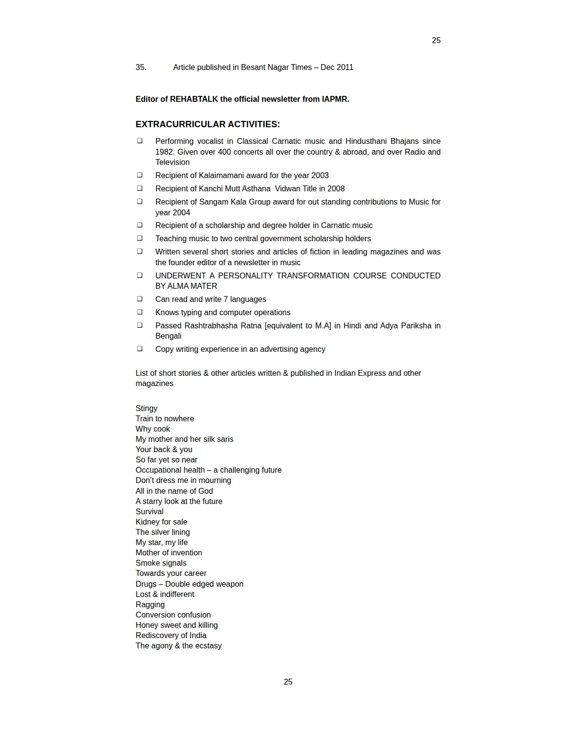25
35. Article published in Besant Nagar Times – Dec 2011
Editor of REHABTALK the official newsletter from IAPMR.
EXTRACURRICULAR ACTIVITIES:
Performing vocalist in Classical Carnatic music and Hindusthani Bhajans since 1982. Given over 400 concerts all over the country & abroad, and over Radio and Television
Recipient of Kalaimamani award for the year 2003
Recipient of Kanchi Mutt Asthana Vidwan Title in 2008
Recipient of Sangam Kala Group award for out standing contributions to Music for year 2004
Recipient of a scholarship and degree holder in Carnatic music
Teaching music to two central government scholarship holders
Written several short stories and articles of fiction in leading magazines and was the founder editor of a newsletter in music
UNDERWENT A PERSONALITY TRANSFORMATION COURSE CONDUCTED BY ALMA MATER
Can read and write 7 languages
Knows typing and computer operations
Passed Rashtrabhasha Ratna [equivalent to M.A] in Hindi and Adya Pariksha in Bengali
Copy writing experience in an advertising agency
List of short stories & other articles written & published in Indian Express and other magazines
Stingy
Train to nowhere
Why cook
My mother and her silk saris
Your back & you
So far yet so near
Occupational health – a challenging future
Don’t dress me in mourning
All in the name of God
A starry look at the future
Survival
Kidney for sale
The silver lining
My star, my life
Mother of invention
Smoke signals
Towards your career
Drugs – Double edged weapon
Lost & indifferent
Ragging
Conversion confusion
Honey sweet and killing
Rediscovery of India
The agony & the ecstasy
25